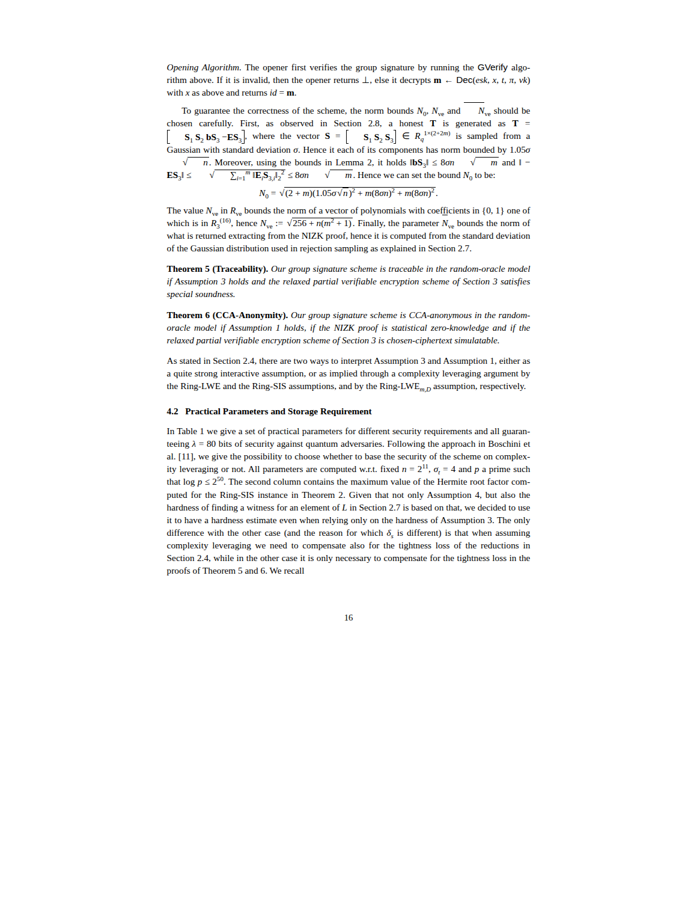Opening Algorithm. The opener first verifies the group signature by running the GVerify algorithm above. If it is invalid, then the opener returns ⊥, else it decrypts m ← Dec(esk, x, t, π, vk) with x as above and returns id = m.
To guarantee the correctness of the scheme, the norm bounds N0, Nve and Nve should be chosen carefully. First, as observed in Section 2.8, a honest T is generated as T = S1 S2 bS3 −ES3, where the vector S = S1 S2 S3 ∈ Rq1×(2+2m) is sampled from a Gaussian with standard deviation σ. Hence it each of its components has norm bounded by 1.05σ√n. Moreover, using the bounds in Lemma 2, it holds ‖bS3‖ ≤ 8σn√m and ‖ − ES3‖ ≤ √∑i=1m ‖EiS3,i‖22 ≤ 8σn√m. Hence we can set the bound N0 to be:
N0 = √(2 + m)(1.05σ√n)2 + m(8σn)2 + m(8σn)2.
The value Nve in Rve bounds the norm of a vector of polynomials with coefficients in {0, 1} one of which is in R3(16), hence Nve := √256 + n(m2 + 1). Finally, the parameter Nve bounds the norm of what is returned extracting from the NIZK proof, hence it is computed from the standard deviation of the Gaussian distribution used in rejection sampling as explained in Section 2.7.
Theorem 5 (Traceability). Our group signature scheme is traceable in the random-oracle model if Assumption 3 holds and the relaxed partial verifiable encryption scheme of Section 3 satisfies special soundness.
Theorem 6 (CCA-Anonymity). Our group signature scheme is CCA-anonymous in the random-oracle model if Assumption 1 holds, if the NIZK proof is statistical zero-knowledge and if the relaxed partial verifiable encryption scheme of Section 3 is chosen-ciphertext simulatable.
As stated in Section 2.4, there are two ways to interpret Assumption 3 and Assumption 1, either as a quite strong interactive assumption, or as implied through a complexity leveraging argument by the Ring-LWE and the Ring-SIS assumptions, and by the Ring-LWEm,D assumption, respectively.
4.2 Practical Parameters and Storage Requirement
In Table 1 we give a set of practical parameters for different security requirements and all guaranteeing λ = 80 bits of security against quantum adversaries. Following the approach in Boschini et al. [11], we give the possibility to choose whether to base the security of the scheme on complexity leveraging or not. All parameters are computed w.r.t. fixed n = 211, σt = 4 and p a prime such that log p ≤ 250. The second column contains the maximum value of the Hermite root factor computed for the Ring-SIS instance in Theorem 2. Given that not only Assumption 4, but also the hardness of finding a witness for an element of L in Section 2.7 is based on that, we decided to use it to have a hardness estimate even when relying only on the hardness of Assumption 3. The only difference with the other case (and the reason for which δs is different) is that when assuming complexity leveraging we need to compensate also for the tightness loss of the reductions in Section 2.4, while in the other case it is only necessary to compensate for the tightness loss in the proofs of Theorem 5 and 6. We recall
16